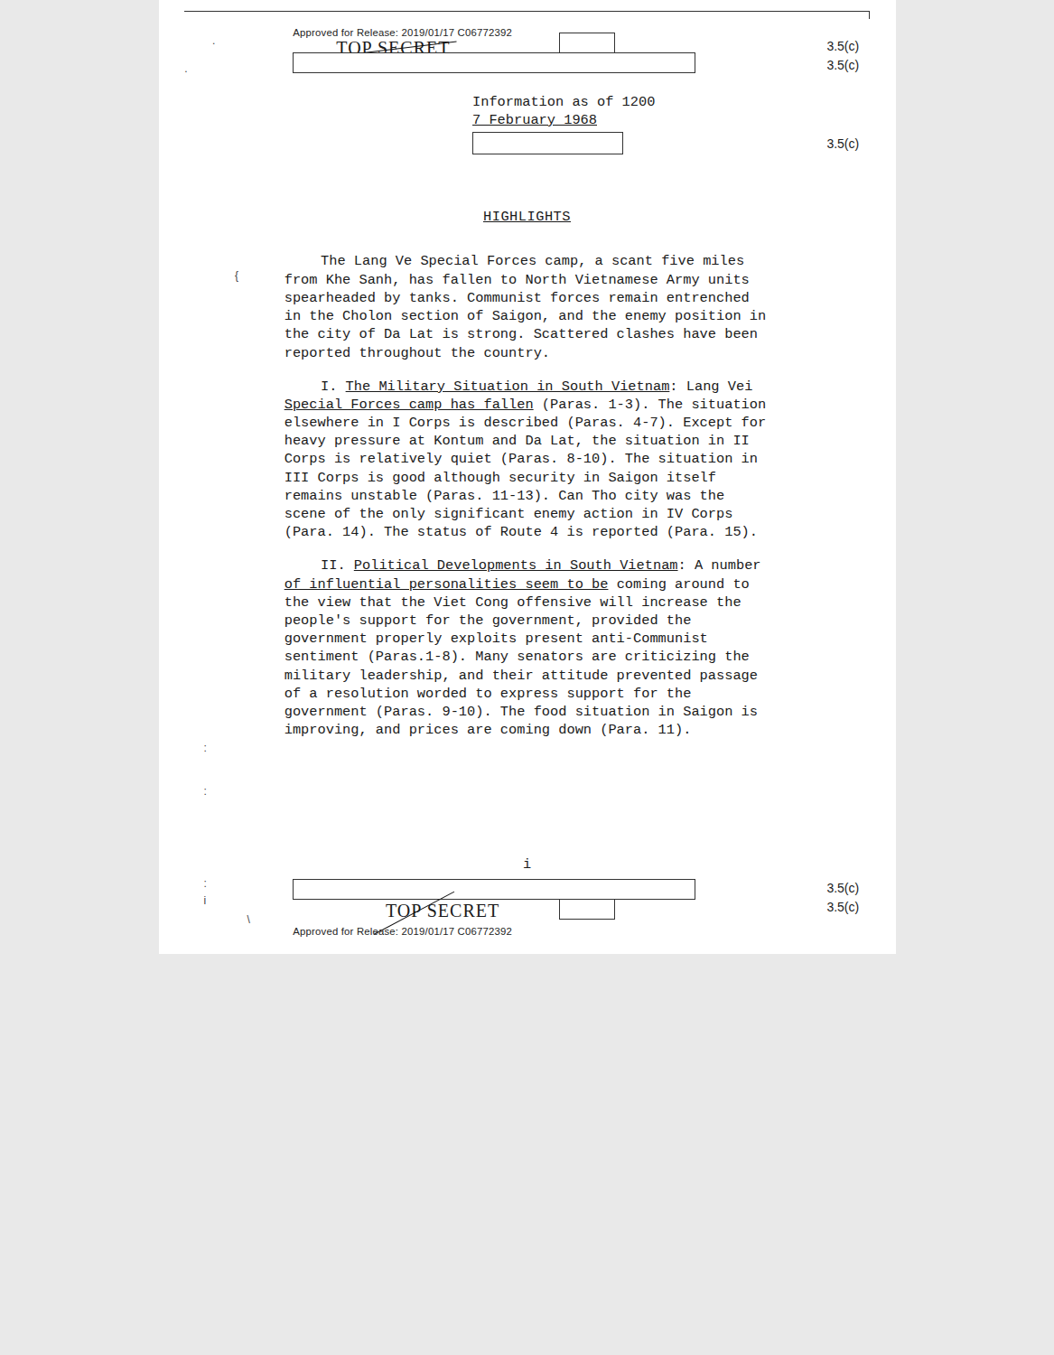Approved for Release: 2019/01/17 C06772392
.
.
{
:
:
:
i
\
TOP SECRET
3.5(c)
3.5(c)
3.5(c)
Information as of 1200 7 February 1968
HIGHLIGHTS
The Lang Ve Special Forces camp, a scant five miles from Khe Sanh, has fallen to North Vietnamese Army units spearheaded by tanks. Communist forces remain entrenched in the Cholon section of Saigon, and the enemy position in the city of Da Lat is strong. Scattered clashes have been reported throughout the country.
I. The Military Situation in South Vietnam: Lang Vei Special Forces camp has fallen (Paras. 1-3). The situation elsewhere in I Corps is described (Paras. 4-7). Except for heavy pressure at Kontum and Da Lat, the situation in II Corps is relatively quiet (Paras. 8-10). The situation in III Corps is good although security in Saigon itself remains unstable (Paras. 11-13). Can Tho city was the scene of the only significant enemy action in IV Corps (Para. 14). The status of Route 4 is reported (Para. 15).
II. Political Developments in South Vietnam: A number of influential personalities seem to be coming around to the view that the Viet Cong offensive will increase the people's support for the government, provided the government properly exploits present anti-Communist sentiment (Paras.1-8). Many senators are criticizing the military leadership, and their attitude prevented passage of a resolution worded to express support for the government (Paras. 9-10). The food situation in Saigon is improving, and prices are coming down (Para. 11).
i
TOP SECRET
3.5(c)
3.5(c)
Approved for Release: 2019/01/17 C06772392